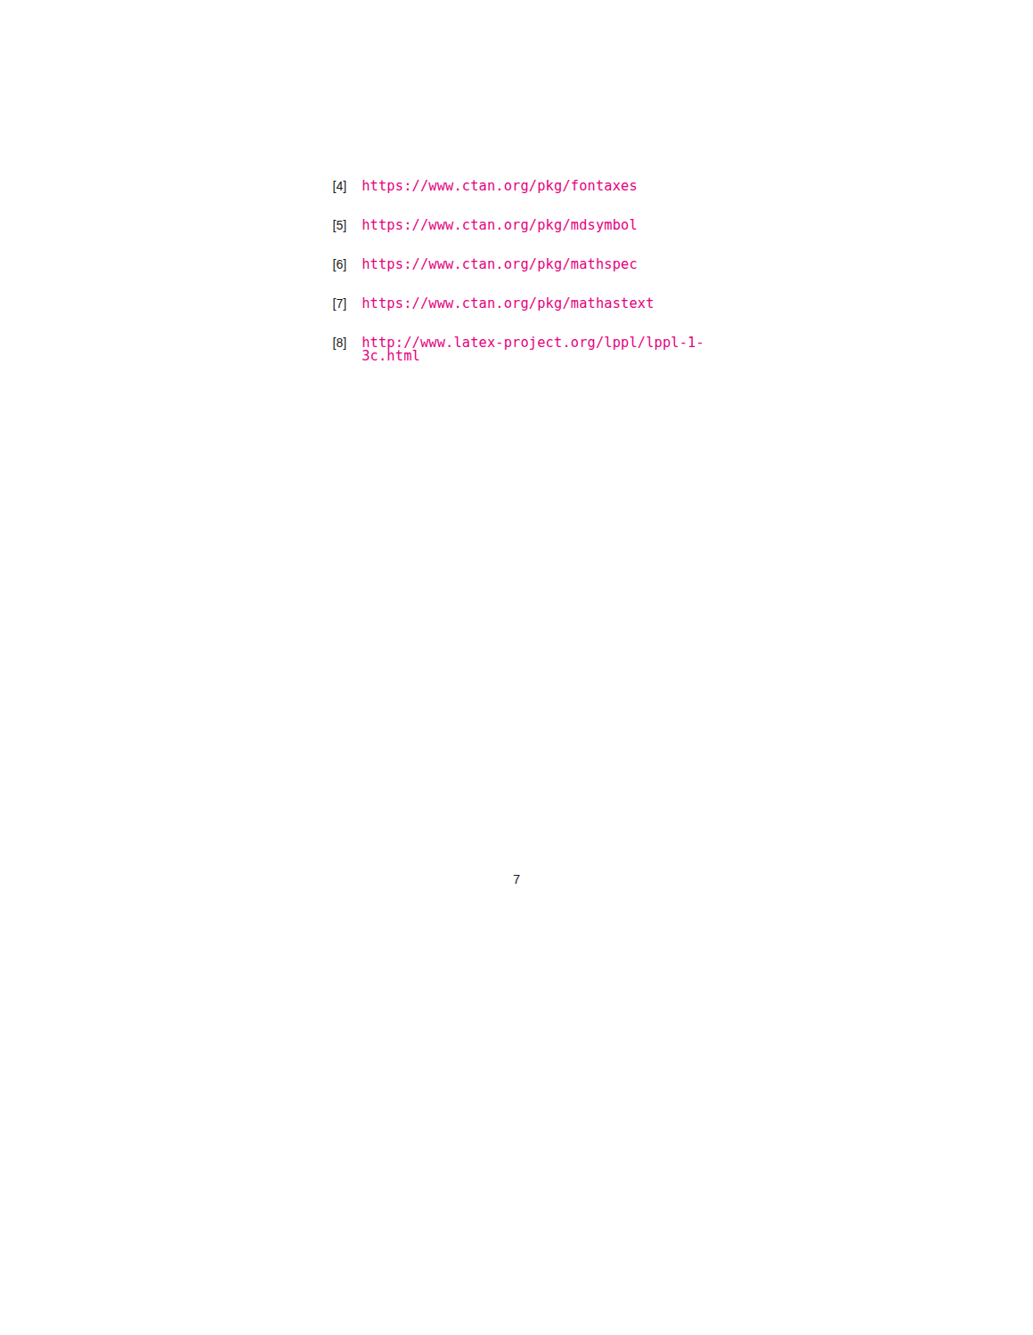[4] https://www.ctan.org/pkg/fontaxes
[5] https://www.ctan.org/pkg/mdsymbol
[6] https://www.ctan.org/pkg/mathspec
[7] https://www.ctan.org/pkg/mathastext
[8] http://www.latex-project.org/lppl/lppl-1-3c.html
7